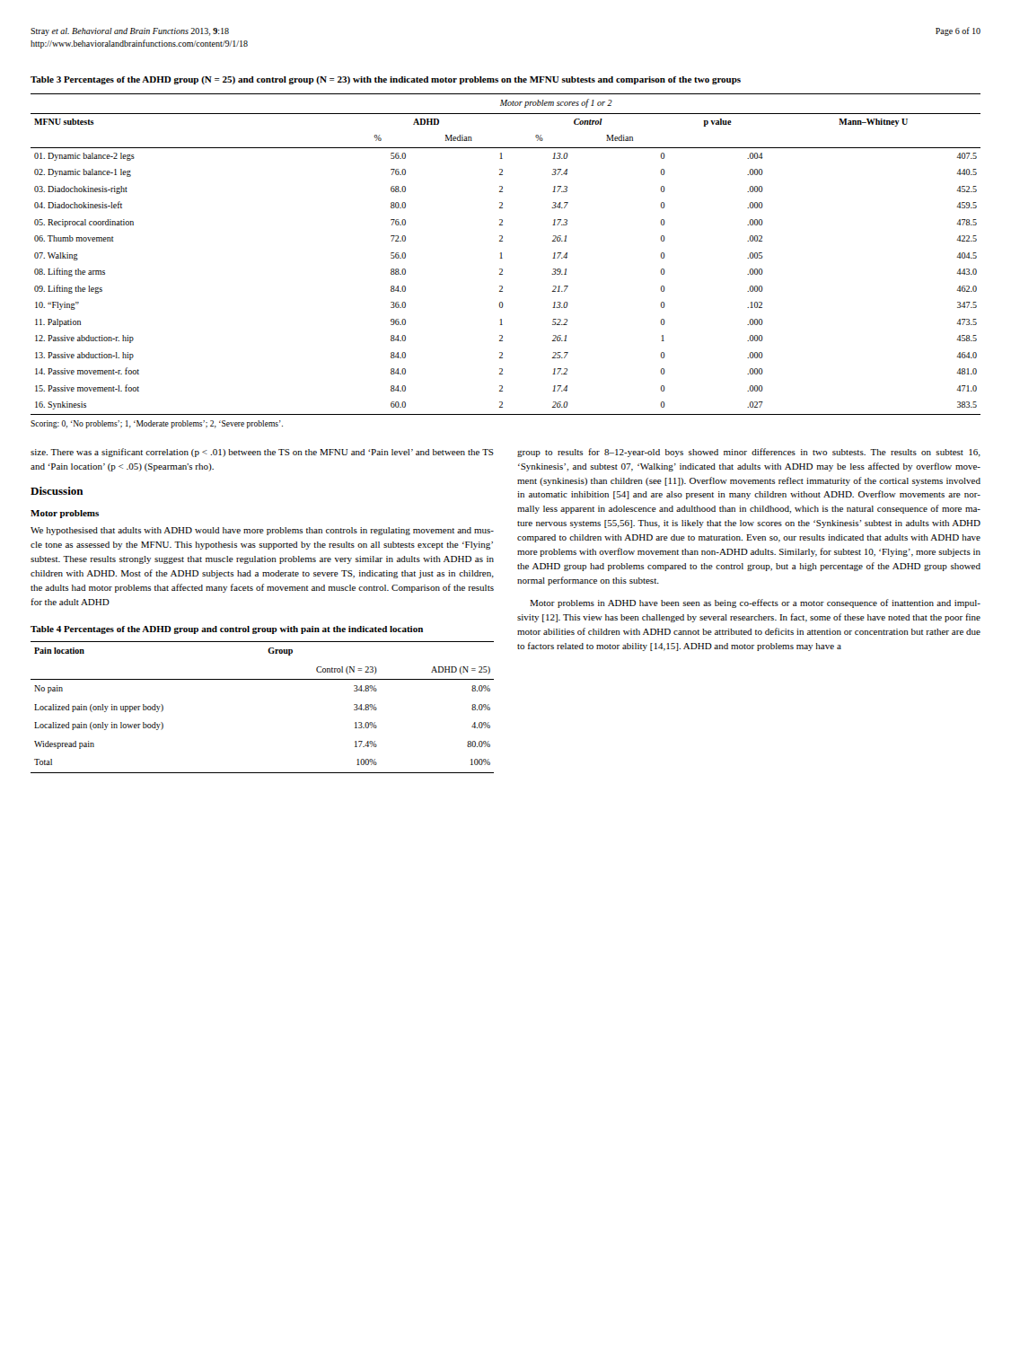Stray et al. Behavioral and Brain Functions 2013, 9:18
http://www.behavioralandbrainfunctions.com/content/9/1/18
Page 6 of 10
Table 3 Percentages of the ADHD group (N = 25) and control group (N = 23) with the indicated motor problems on the MFNU subtests and comparison of the two groups
| | Motor problem scores of 1 or 2 | |
| --- | --- | --- |
| MFNU subtests | ADHD | Control | p value | Mann–Whitney U |
| | % | Median | % | Median | | |
| 01. Dynamic balance-2 legs | 56.0 | 1 | 13.0 | 0 | .004 | 407.5 |
| 02. Dynamic balance-1 leg | 76.0 | 2 | 37.4 | 0 | .000 | 440.5 |
| 03. Diadochokinesis-right | 68.0 | 2 | 17.3 | 0 | .000 | 452.5 |
| 04. Diadochokinesis-left | 80.0 | 2 | 34.7 | 0 | .000 | 459.5 |
| 05. Reciprocal coordination | 76.0 | 2 | 17.3 | 0 | .000 | 478.5 |
| 06. Thumb movement | 72.0 | 2 | 26.1 | 0 | .002 | 422.5 |
| 07. Walking | 56.0 | 1 | 17.4 | 0 | .005 | 404.5 |
| 08. Lifting the arms | 88.0 | 2 | 39.1 | 0 | .000 | 443.0 |
| 09. Lifting the legs | 84.0 | 2 | 21.7 | 0 | .000 | 462.0 |
| 10. “Flying” | 36.0 | 0 | 13.0 | 0 | .102 | 347.5 |
| 11. Palpation | 96.0 | 1 | 52.2 | 0 | .000 | 473.5 |
| 12. Passive abduction-r. hip | 84.0 | 2 | 26.1 | 1 | .000 | 458.5 |
| 13. Passive abduction-l. hip | 84.0 | 2 | 25.7 | 0 | .000 | 464.0 |
| 14. Passive movement-r. foot | 84.0 | 2 | 17.2 | 0 | .000 | 481.0 |
| 15. Passive movement-l. foot | 84.0 | 2 | 17.4 | 0 | .000 | 471.0 |
| 16. Synkinesis | 60.0 | 2 | 26.0 | 0 | .027 | 383.5 |
Scoring: 0, ‘No problems’; 1, ‘Moderate problems’; 2, ‘Severe problems’.
size. There was a significant correlation (p < .01) between the TS on the MFNU and ‘Pain level’ and between the TS and ‘Pain location’ (p < .05) (Spearman's rho).
Discussion
Motor problems
We hypothesised that adults with ADHD would have more problems than controls in regulating movement and muscle tone as assessed by the MFNU. This hypothesis was supported by the results on all subtests except the ‘Flying’ subtest. These results strongly suggest that muscle regulation problems are very similar in adults with ADHD as in children with ADHD. Most of the ADHD subjects had a moderate to severe TS, indicating that just as in children, the adults had motor problems that affected many facets of movement and muscle control. Comparison of the results for the adult ADHD
Table 4 Percentages of the ADHD group and control group with pain at the indicated location
| Pain location | Group |
| --- | --- |
| | Control (N = 23) | ADHD (N = 25) |
| No pain | 34.8% | 8.0% |
| Localized pain (only in upper body) | 34.8% | 8.0% |
| Localized pain (only in lower body) | 13.0% | 4.0% |
| Widespread pain | 17.4% | 80.0% |
| Total | 100% | 100% |
group to results for 8–12-year-old boys showed minor differences in two subtests. The results on subtest 16, ‘Synkinesis’, and subtest 07, ‘Walking’ indicated that adults with ADHD may be less affected by overflow movement (synkinesis) than children (see [11]). Overflow movements reflect immaturity of the cortical systems involved in automatic inhibition [54] and are also present in many children without ADHD. Overflow movements are normally less apparent in adolescence and adulthood than in childhood, which is the natural consequence of more mature nervous systems [55,56]. Thus, it is likely that the low scores on the ‘Synkinesis’ subtest in adults with ADHD compared to children with ADHD are due to maturation. Even so, our results indicated that adults with ADHD have more problems with overflow movement than non-ADHD adults. Similarly, for subtest 10, ‘Flying’, more subjects in the ADHD group had problems compared to the control group, but a high percentage of the ADHD group showed normal performance on this subtest.
Motor problems in ADHD have been seen as being co-effects or a motor consequence of inattention and impulsivity [12]. This view has been challenged by several researchers. In fact, some of these have noted that the poor fine motor abilities of children with ADHD cannot be attributed to deficits in attention or concentration but rather are due to factors related to motor ability [14,15]. ADHD and motor problems may have a